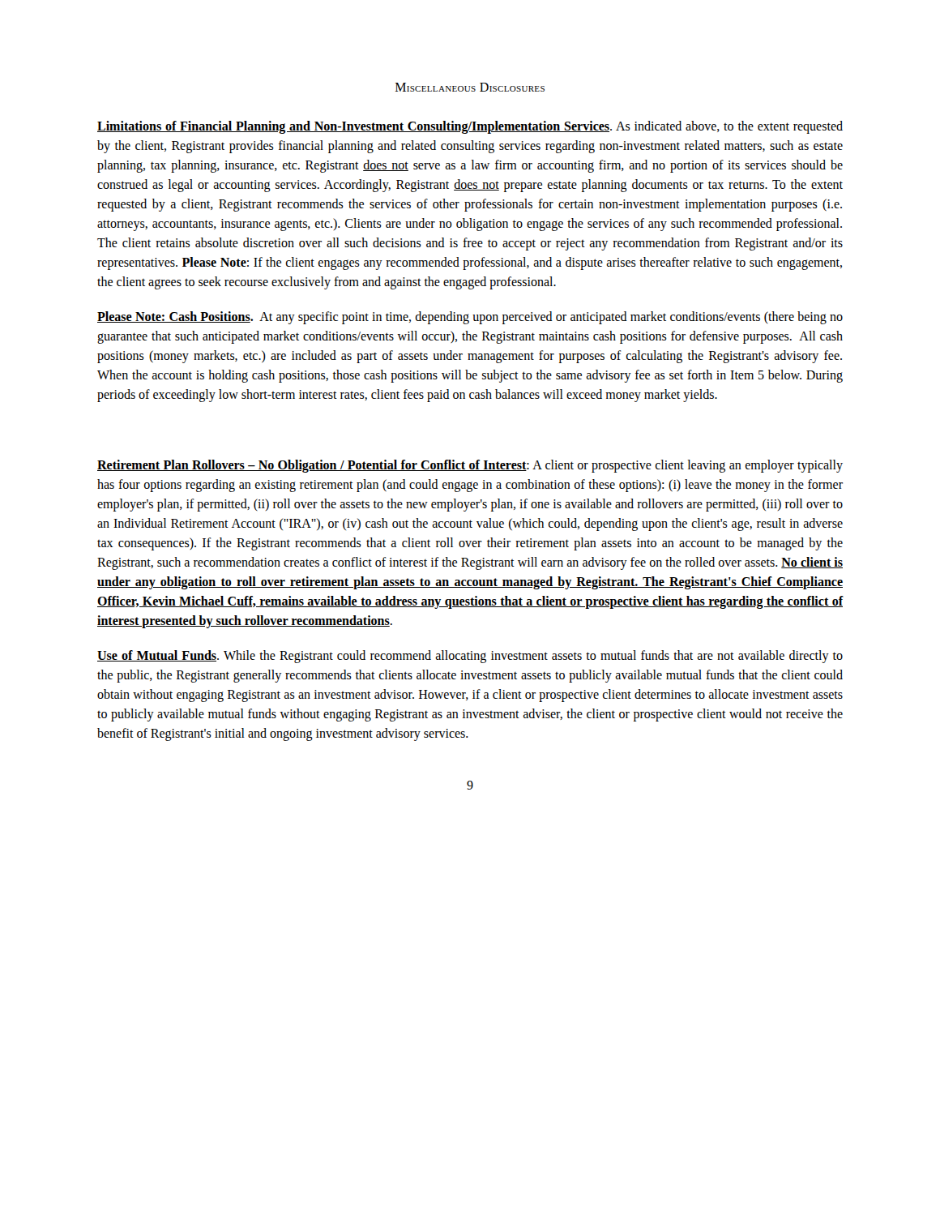Miscellaneous Disclosures
Limitations of Financial Planning and Non-Investment Consulting/Implementation Services. As indicated above, to the extent requested by the client, Registrant provides financial planning and related consulting services regarding non-investment related matters, such as estate planning, tax planning, insurance, etc. Registrant does not serve as a law firm or accounting firm, and no portion of its services should be construed as legal or accounting services. Accordingly, Registrant does not prepare estate planning documents or tax returns. To the extent requested by a client, Registrant recommends the services of other professionals for certain non-investment implementation purposes (i.e. attorneys, accountants, insurance agents, etc.). Clients are under no obligation to engage the services of any such recommended professional. The client retains absolute discretion over all such decisions and is free to accept or reject any recommendation from Registrant and/or its representatives. Please Note: If the client engages any recommended professional, and a dispute arises thereafter relative to such engagement, the client agrees to seek recourse exclusively from and against the engaged professional.
Please Note: Cash Positions. At any specific point in time, depending upon perceived or anticipated market conditions/events (there being no guarantee that such anticipated market conditions/events will occur), the Registrant maintains cash positions for defensive purposes. All cash positions (money markets, etc.) are included as part of assets under management for purposes of calculating the Registrant's advisory fee. When the account is holding cash positions, those cash positions will be subject to the same advisory fee as set forth in Item 5 below. During periods of exceedingly low short-term interest rates, client fees paid on cash balances will exceed money market yields.
Retirement Plan Rollovers – No Obligation / Potential for Conflict of Interest: A client or prospective client leaving an employer typically has four options regarding an existing retirement plan (and could engage in a combination of these options): (i) leave the money in the former employer's plan, if permitted, (ii) roll over the assets to the new employer's plan, if one is available and rollovers are permitted, (iii) roll over to an Individual Retirement Account ("IRA"), or (iv) cash out the account value (which could, depending upon the client's age, result in adverse tax consequences). If the Registrant recommends that a client roll over their retirement plan assets into an account to be managed by the Registrant, such a recommendation creates a conflict of interest if the Registrant will earn an advisory fee on the rolled over assets. No client is under any obligation to roll over retirement plan assets to an account managed by Registrant. The Registrant's Chief Compliance Officer, Kevin Michael Cuff, remains available to address any questions that a client or prospective client has regarding the conflict of interest presented by such rollover recommendations.
Use of Mutual Funds. While the Registrant could recommend allocating investment assets to mutual funds that are not available directly to the public, the Registrant generally recommends that clients allocate investment assets to publicly available mutual funds that the client could obtain without engaging Registrant as an investment advisor. However, if a client or prospective client determines to allocate investment assets to publicly available mutual funds without engaging Registrant as an investment adviser, the client or prospective client would not receive the benefit of Registrant's initial and ongoing investment advisory services.
9